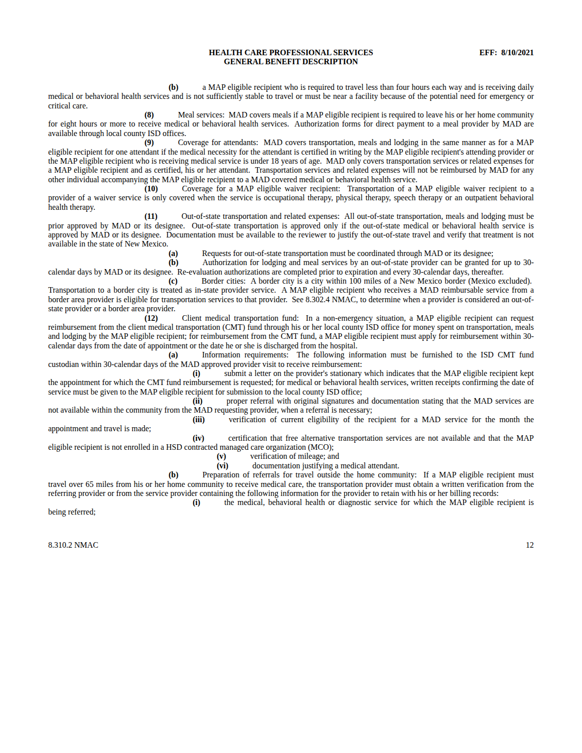EFF: 8/10/2021 HEALTH CARE PROFESSIONAL SERVICES GENERAL BENEFIT DESCRIPTION
(b)   a MAP eligible recipient who is required to travel less than four hours each way and is receiving daily medical or behavioral health services and is not sufficiently stable to travel or must be near a facility because of the potential need for emergency or critical care.
(8)   Meal services: MAD covers meals if a MAP eligible recipient is required to leave his or her home community for eight hours or more to receive medical or behavioral health services. Authorization forms for direct payment to a meal provider by MAD are available through local county ISD offices.
(9)   Coverage for attendants: MAD covers transportation, meals and lodging in the same manner as for a MAP eligible recipient for one attendant if the medical necessity for the attendant is certified in writing by the MAP eligible recipient's attending provider or the MAP eligible recipient who is receiving medical service is under 18 years of age. MAD only covers transportation services or related expenses for a MAP eligible recipient and as certified, his or her attendant. Transportation services and related expenses will not be reimbursed by MAD for any other individual accompanying the MAP eligible recipient to a MAD covered medical or behavioral health service.
(10)   Coverage for a MAP eligible waiver recipient: Transportation of a MAP eligible waiver recipient to a provider of a waiver service is only covered when the service is occupational therapy, physical therapy, speech therapy or an outpatient behavioral health therapy.
(11)   Out-of-state transportation and related expenses: All out-of-state transportation, meals and lodging must be prior approved by MAD or its designee. Out-of-state transportation is approved only if the out-of-state medical or behavioral health service is approved by MAD or its designee. Documentation must be available to the reviewer to justify the out-of-state travel and verify that treatment is not available in the state of New Mexico.
(a)   Requests for out-of-state transportation must be coordinated through MAD or its designee;
(b)   Authorization for lodging and meal services by an out-of-state provider can be granted for up to 30-calendar days by MAD or its designee. Re-evaluation authorizations are completed prior to expiration and every 30-calendar days, thereafter.
(c)   Border cities: A border city is a city within 100 miles of a New Mexico border (Mexico excluded). Transportation to a border city is treated as in-state provider service. A MAP eligible recipient who receives a MAD reimbursable service from a border area provider is eligible for transportation services to that provider. See 8.302.4 NMAC, to determine when a provider is considered an out-of-state provider or a border area provider.
(12)   Client medical transportation fund: In a non-emergency situation, a MAP eligible recipient can request reimbursement from the client medical transportation (CMT) fund through his or her local county ISD office for money spent on transportation, meals and lodging by the MAP eligible recipient; for reimbursement from the CMT fund, a MAP eligible recipient must apply for reimbursement within 30-calendar days from the date of appointment or the date he or she is discharged from the hospital.
(a)   Information requirements: The following information must be furnished to the ISD CMT fund custodian within 30-calendar days of the MAD approved provider visit to receive reimbursement:
(i)   submit a letter on the provider's stationary which indicates that the MAP eligible recipient kept the appointment for which the CMT fund reimbursement is requested; for medical or behavioral health services, written receipts confirming the date of service must be given to the MAP eligible recipient for submission to the local county ISD office;
(ii)   proper referral with original signatures and documentation stating that the MAD services are not available within the community from the MAD requesting provider, when a referral is necessary;
(iii)   verification of current eligibility of the recipient for a MAD service for the month the appointment and travel is made;
(iv)   certification that free alternative transportation services are not available and that the MAP eligible recipient is not enrolled in a HSD contracted managed care organization (MCO);
(v)   verification of mileage; and
(vi)   documentation justifying a medical attendant.
(b)   Preparation of referrals for travel outside the home community: If a MAP eligible recipient must travel over 65 miles from his or her home community to receive medical care, the transportation provider must obtain a written verification from the referring provider or from the service provider containing the following information for the provider to retain with his or her billing records:
(i)   the medical, behavioral health or diagnostic service for which the MAP eligible recipient is being referred;
8.310.2 NMAC 12